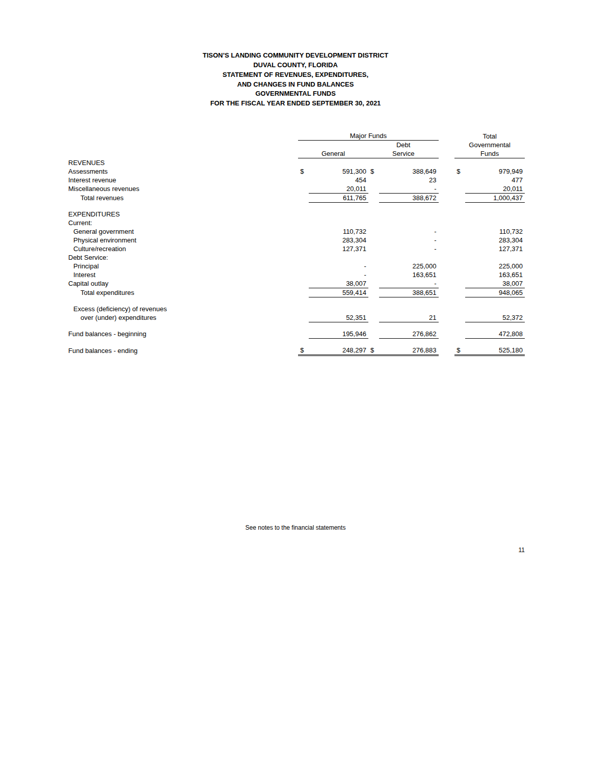TISON’S LANDING COMMUNITY DEVELOPMENT DISTRICT
DUVAL COUNTY, FLORIDA
STATEMENT OF REVENUES, EXPENDITURES,
AND CHANGES IN FUND BALANCES
GOVERNMENTAL FUNDS
FOR THE FISCAL YEAR ENDED SEPTEMBER 30, 2021
| | | Major Funds | | Total |
| | | | Debt | | Governmental |
| | | General | Service | | Funds |
| REVENUES | | | | | | | | |
| Assessments | | $ | 591,300 | $ | 388,649 | | $ | 979,949 |
| Interest revenue | | | 454 | | 23 | | | 477 |
| Miscellaneous revenues | | | 20,011 | | - | | | 20,011 |
| Total revenues | | | 611,765 | | 388,672 | | | 1,000,437 |
| EXPENDITURES | | | | | | | | |
| Current: | | | | | | | | |
| General government | | | 110,732 | | - | | | 110,732 |
| Physical environment | | | 283,304 | | - | | | 283,304 |
| Culture/recreation | | | 127,371 | | - | | | 127,371 |
| Debt Service: | | | | | | | | |
| Principal | | | - | | 225,000 | | | 225,000 |
| Interest | | | - | | 163,651 | | | 163,651 |
| Capital outlay | | | 38,007 | | - | | | 38,007 |
| Total expenditures | | | 559,414 | | 388,651 | | | 948,065 |
| Excess (deficiency) of revenues | | | | | | | | |
| over (under) expenditures | | | 52,351 | | 21 | | | 52,372 |
| Fund balances - beginning | | | 195,946 | | 276,862 | | | 472,808 |
| Fund balances - ending | | $ | 248,297 | $ | 276,883 | | $ | 525,180 |
See notes to the financial statements
11